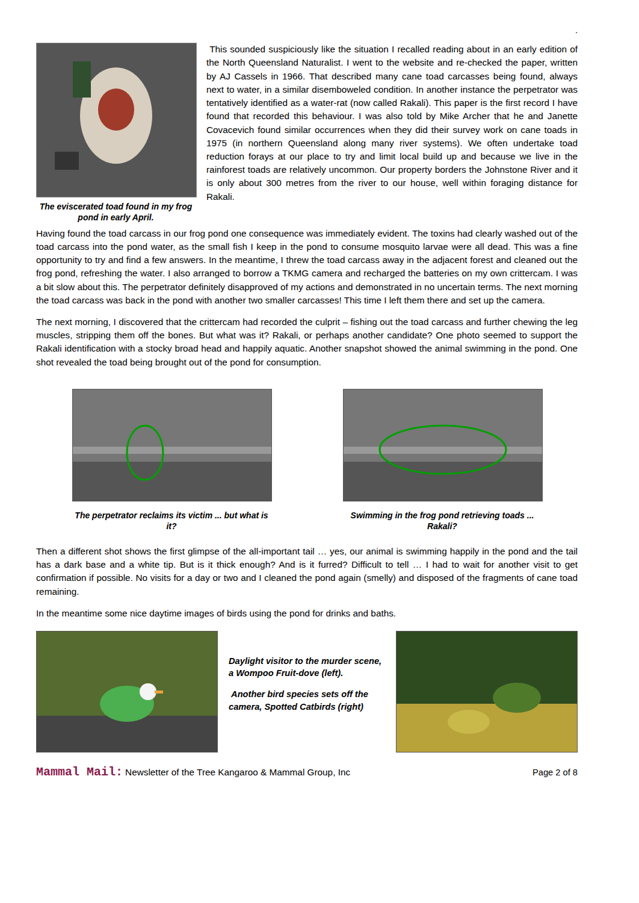.
The eviscerated toad found in my frog pond in early April.
This sounded suspiciously like the situation I recalled reading about in an early edition of the North Queensland Naturalist. I went to the website and re-checked the paper, written by AJ Cassels in 1966. That described many cane toad carcasses being found, always next to water, in a similar disemboweled condition. In another instance the perpetrator was tentatively identified as a water-rat (now called Rakali). This paper is the first record I have found that recorded this behaviour. I was also told by Mike Archer that he and Janette Covacevich found similar occurrences when they did their survey work on cane toads in 1975 (in northern Queensland along many river systems). We often undertake toad reduction forays at our place to try and limit local build up and because we live in the rainforest toads are relatively uncommon. Our property borders the Johnstone River and it is only about 300 metres from the river to our house, well within foraging distance for Rakali.
Having found the toad carcass in our frog pond one consequence was immediately evident. The toxins had clearly washed out of the toad carcass into the pond water, as the small fish I keep in the pond to consume mosquito larvae were all dead. This was a fine opportunity to try and find a few answers. In the meantime, I threw the toad carcass away in the adjacent forest and cleaned out the frog pond, refreshing the water. I also arranged to borrow a TKMG camera and recharged the batteries on my own crittercam. I was a bit slow about this. The perpetrator definitely disapproved of my actions and demonstrated in no uncertain terms. The next morning the toad carcass was back in the pond with another two smaller carcasses! This time I left them there and set up the camera.
The next morning, I discovered that the crittercam had recorded the culprit – fishing out the toad carcass and further chewing the leg muscles, stripping them off the bones. But what was it? Rakali, or perhaps another candidate? One photo seemed to support the Rakali identification with a stocky broad head and happily aquatic. Another snapshot showed the animal swimming in the pond. One shot revealed the toad being brought out of the pond for consumption.
The perpetrator reclaims its victim ... but what is it?
Swimming in the frog pond retrieving toads ... Rakali?
Then a different shot shows the first glimpse of the all-important tail … yes, our animal is swimming happily in the pond and the tail has a dark base and a white tip. But is it thick enough? And is it furred? Difficult to tell … I had to wait for another visit to get confirmation if possible. No visits for a day or two and I cleaned the pond again (smelly) and disposed of the fragments of cane toad remaining.
In the meantime some nice daytime images of birds using the pond for drinks and baths.
Daylight visitor to the murder scene, a Wompoo Fruit-dove (left).
Another bird species sets off the camera, Spotted Catbirds (right)
Mammal Mail: Newsletter of the Tree Kangaroo & Mammal Group, Inc
Page 2 of 8